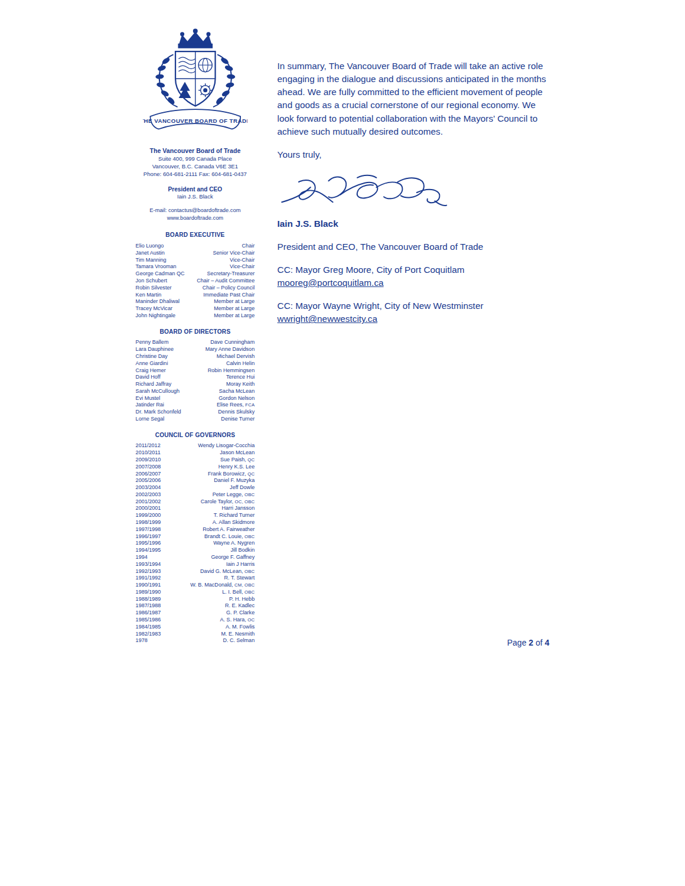THE VANCOUVER BOARD OF TRADE
The Vancouver Board of Trade
Suite 400, 999 Canada Place
Vancouver, B.C. Canada V6E 3E1
Phone: 604-681-2111 Fax: 604-681-0437
President and CEO
Iain J.S. Black
E-mail: contactus@boardoftrade.com
www.boardoftrade.com
BOARD EXECUTIVE
| Elio Luongo | Chair |
| Janet Austin | Senior Vice-Chair |
| Tim Manning | Vice-Chair |
| Tamara Vrooman | Vice-Chair |
| George Cadman QC | Secretary-Treasurer |
| Jon Schubert | Chair – Audit Committee |
| Robin Silvester | Chair – Policy Council |
| Ken Martin | Immediate Past Chair |
| Maninder Dhaliwal | Member at Large |
| Tracey McVicar | Member at Large |
| John Nightingale | Member at Large |
BOARD OF DIRECTORS
| Penny Ballem | Dave Cunningham |
| Lara Dauphinee | Mary Anne Davidson |
| Christine Day | Michael Dervish |
| Anne Giardini | Calvin Helin |
| Craig Hemer | Robin Hemmingsen |
| David Hoff | Terence Hui |
| Richard Jaffray | Moray Keith |
| Sarah McCullough | Sacha McLean |
| Evi Mustel | Gordon Nelson |
| Jatinder Rai | Elise Rees, FCA |
| Dr. Mark Schonfeld | Dennis Skulsky |
| Lorne Segal | Denise Turner |
COUNCIL OF GOVERNORS
| 2011/2012 | Wendy Lisogar-Cocchia |
| 2010/2011 | Jason McLean |
| 2009/2010 | Sue Paish, QC |
| 2007/2008 | Henry K.S. Lee |
| 2006/2007 | Frank Borowicz, QC |
| 2005/2006 | Daniel F. Muzyka |
| 2003/2004 | Jeff Dowle |
| 2002/2003 | Peter Legge, OBC |
| 2001/2002 | Carole Taylor, OC, OBC |
| 2000/2001 | Harri Jansson |
| 1999/2000 | T. Richard Turner |
| 1998/1999 | A. Allan Skidmore |
| 1997/1998 | Robert A. Fairweather |
| 1996/1997 | Brandt C. Louie, OBC |
| 1995/1996 | Wayne A. Nygren |
| 1994/1995 | Jill Bodkin |
| 1994 | George F. Gaffney |
| 1993/1994 | Iain J Harris |
| 1992/1993 | David G. McLean, OBC |
| 1991/1992 | R. T. Stewart |
| 1990/1991 | W. B. MacDonald, CM, OBC |
| 1989/1990 | L. I. Bell, OBC |
| 1988/1989 | P. H. Hebb |
| 1987/1988 | R. E. Kadlec |
| 1986/1987 | G. P. Clarke |
| 1985/1986 | A. S. Hara, OC |
| 1984/1985 | A. M. Fowlis |
| 1982/1983 | M. E. Nesmith |
| 1978 | D. C. Selman |
In summary, The Vancouver Board of Trade will take an active role engaging in the dialogue and discussions anticipated in the months ahead. We are fully committed to the efficient movement of people and goods as a crucial cornerstone of our regional economy. We look forward to potential collaboration with the Mayors’ Council to achieve such mutually desired outcomes.
Yours truly,
Iain J.S. Black
President and CEO, The Vancouver Board of Trade
CC: Mayor Greg Moore, City of Port Coquitlam
mooreg@portcoquitlam.ca
CC: Mayor Wayne Wright, City of New Westminster
wwright@newwestcity.ca
Page 2 of 4